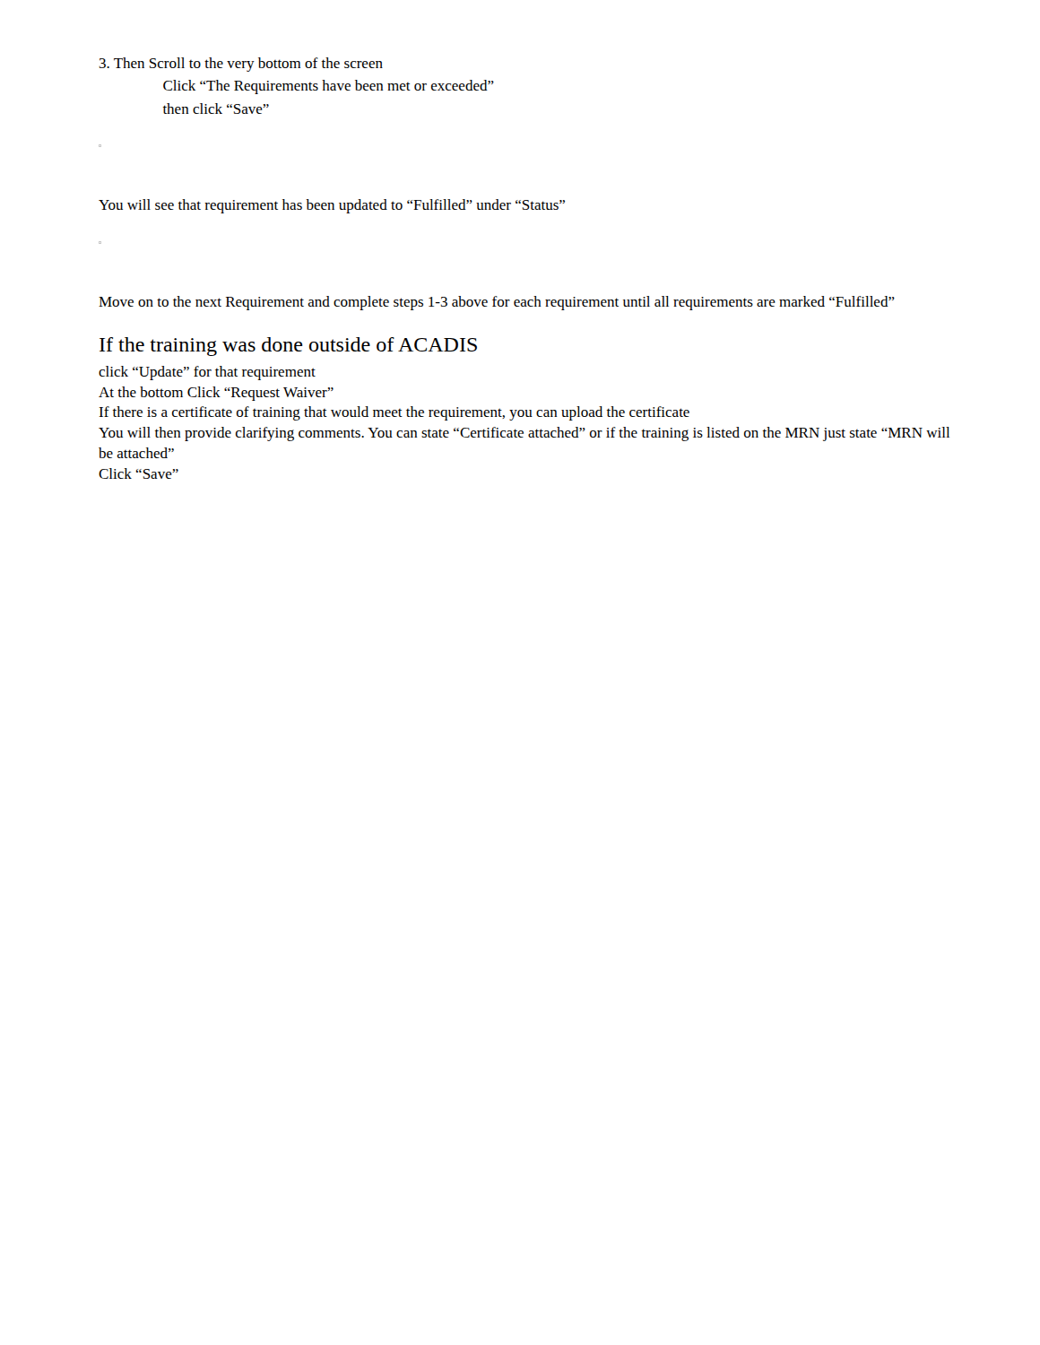3. Then Scroll to the very bottom of the screen
Click “The Requirements have been met or exceeded”
then click “Save”
You will see that requirement has been updated to “Fulfilled” under “Status”
Move on to the next Requirement and complete steps 1-3 above for each requirement until all requirements are marked “Fulfilled”
If the training was done outside of ACADIS
click “Update” for that requirement
At the bottom Click “Request Waiver”
If there is a certificate of training that would meet the requirement, you can upload the certificate
You will then provide clarifying comments. You can state “Certificate attached” or if the training is listed on the MRN just state “MRN will be attached”
Click “Save”